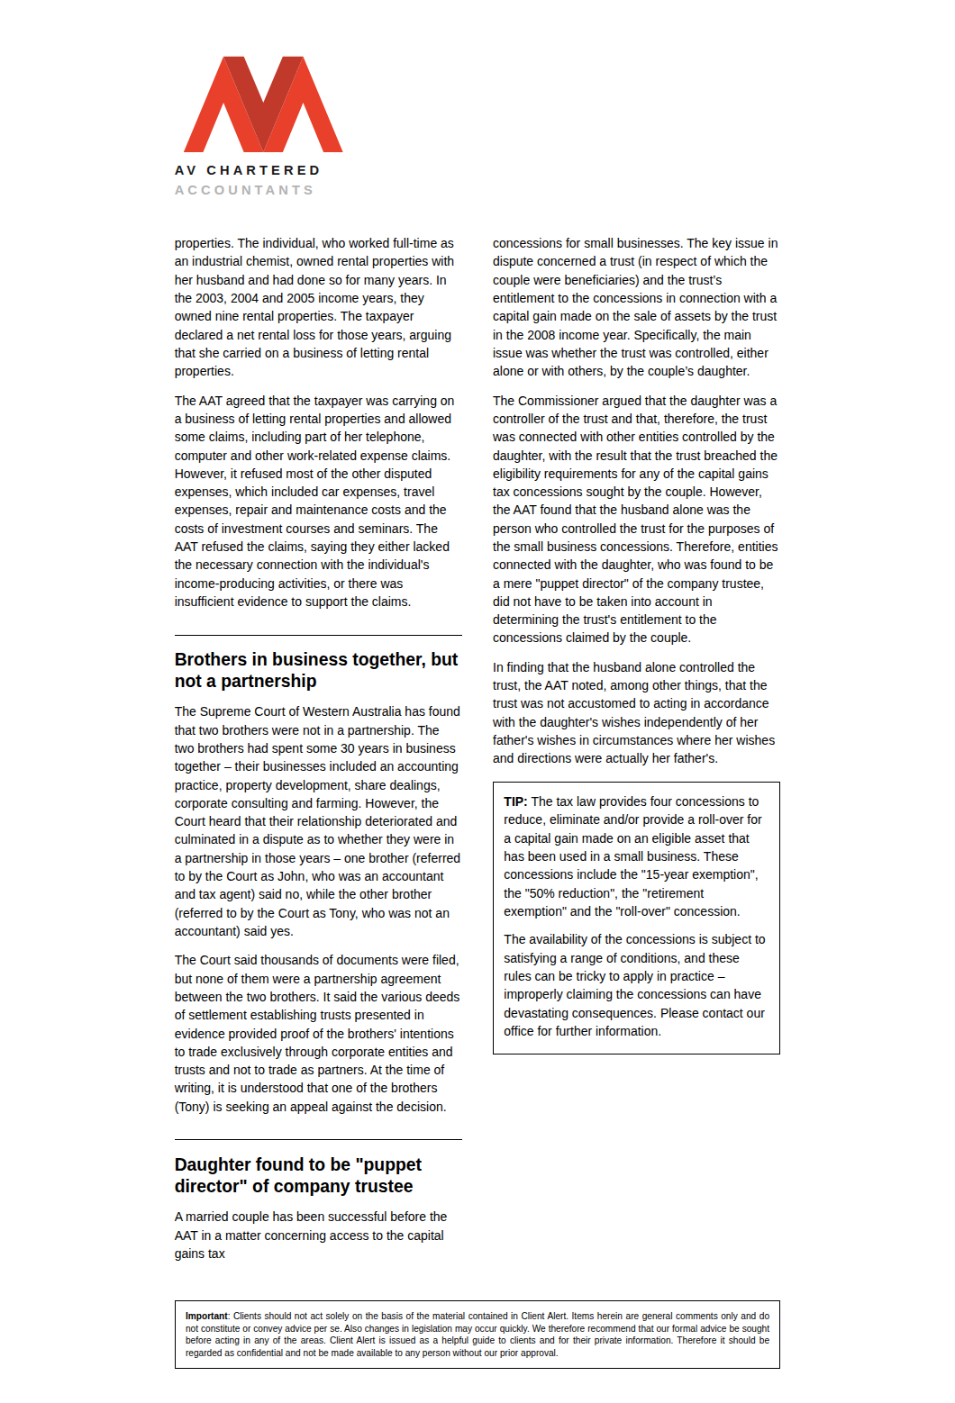AV CHARTERED
ACCOUNTANTS
properties. The individual, who worked full-time as an industrial chemist, owned rental properties with her husband and had done so for many years. In the 2003, 2004 and 2005 income years, they owned nine rental properties. The taxpayer declared a net rental loss for those years, arguing that she carried on a business of letting rental properties.
The AAT agreed that the taxpayer was carrying on a business of letting rental properties and allowed some claims, including part of her telephone, computer and other work-related expense claims. However, it refused most of the other disputed expenses, which included car expenses, travel expenses, repair and maintenance costs and the costs of investment courses and seminars. The AAT refused the claims, saying they either lacked the necessary connection with the individual's income-producing activities, or there was insufficient evidence to support the claims.
Brothers in business together, but not a partnership
The Supreme Court of Western Australia has found that two brothers were not in a partnership. The two brothers had spent some 30 years in business together – their businesses included an accounting practice, property development, share dealings, corporate consulting and farming. However, the Court heard that their relationship deteriorated and culminated in a dispute as to whether they were in a partnership in those years – one brother (referred to by the Court as John, who was an accountant and tax agent) said no, while the other brother (referred to by the Court as Tony, who was not an accountant) said yes.
The Court said thousands of documents were filed, but none of them were a partnership agreement between the two brothers. It said the various deeds of settlement establishing trusts presented in evidence provided proof of the brothers' intentions to trade exclusively through corporate entities and trusts and not to trade as partners. At the time of writing, it is understood that one of the brothers (Tony) is seeking an appeal against the decision.
Daughter found to be "puppet director" of company trustee
A married couple has been successful before the AAT in a matter concerning access to the capital gains tax
concessions for small businesses. The key issue in dispute concerned a trust (in respect of which the couple were beneficiaries) and the trust’s entitlement to the concessions in connection with a capital gain made on the sale of assets by the trust in the 2008 income year. Specifically, the main issue was whether the trust was controlled, either alone or with others, by the couple’s daughter.
The Commissioner argued that the daughter was a controller of the trust and that, therefore, the trust was connected with other entities controlled by the daughter, with the result that the trust breached the eligibility requirements for any of the capital gains tax concessions sought by the couple. However, the AAT found that the husband alone was the person who controlled the trust for the purposes of the small business concessions. Therefore, entities connected with the daughter, who was found to be a mere "puppet director" of the company trustee, did not have to be taken into account in determining the trust's entitlement to the concessions claimed by the couple.
In finding that the husband alone controlled the trust, the AAT noted, among other things, that the trust was not accustomed to acting in accordance with the daughter's wishes independently of her father's wishes in circumstances where her wishes and directions were actually her father's.
TIP: The tax law provides four concessions to reduce, eliminate and/or provide a roll-over for a capital gain made on an eligible asset that has been used in a small business. These concessions include the "15-year exemption", the "50% reduction", the "retirement exemption" and the "roll-over" concession.
The availability of the concessions is subject to satisfying a range of conditions, and these rules can be tricky to apply in practice – improperly claiming the concessions can have devastating consequences. Please contact our office for further information.
Important: Clients should not act solely on the basis of the material contained in Client Alert. Items herein are general comments only and do not constitute or convey advice per se. Also changes in legislation may occur quickly. We therefore recommend that our formal advice be sought before acting in any of the areas. Client Alert is issued as a helpful guide to clients and for their private information. Therefore it should be regarded as confidential and not be made available to any person without our prior approval.